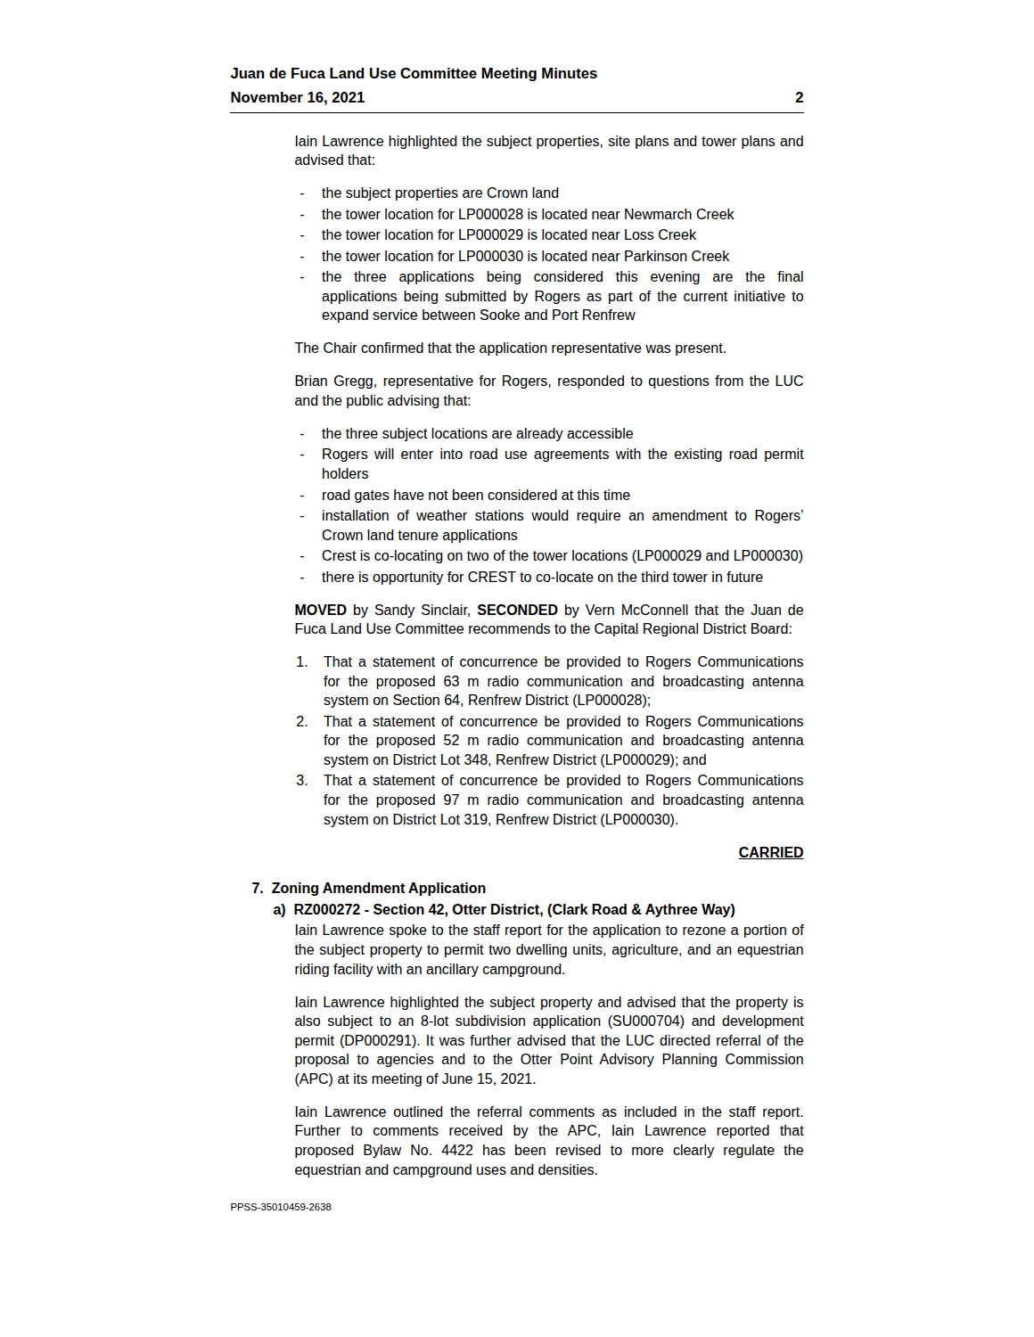Juan de Fuca Land Use Committee Meeting Minutes
November 16, 2021 2
Iain Lawrence highlighted the subject properties, site plans and tower plans and advised that:
the subject properties are Crown land
the tower location for LP000028 is located near Newmarch Creek
the tower location for LP000029 is located near Loss Creek
the tower location for LP000030 is located near Parkinson Creek
the three applications being considered this evening are the final applications being submitted by Rogers as part of the current initiative to expand service between Sooke and Port Renfrew
The Chair confirmed that the application representative was present.
Brian Gregg, representative for Rogers, responded to questions from the LUC and the public advising that:
the three subject locations are already accessible
Rogers will enter into road use agreements with the existing road permit holders
road gates have not been considered at this time
installation of weather stations would require an amendment to Rogers’ Crown land tenure applications
Crest is co-locating on two of the tower locations (LP000029 and LP000030)
there is opportunity for CREST to co-locate on the third tower in future
MOVED by Sandy Sinclair, SECONDED by Vern McConnell that the Juan de Fuca Land Use Committee recommends to the Capital Regional District Board:
That a statement of concurrence be provided to Rogers Communications for the proposed 63 m radio communication and broadcasting antenna system on Section 64, Renfrew District (LP000028);
That a statement of concurrence be provided to Rogers Communications for the proposed 52 m radio communication and broadcasting antenna system on District Lot 348, Renfrew District (LP000029); and
That a statement of concurrence be provided to Rogers Communications for the proposed 97 m radio communication and broadcasting antenna system on District Lot 319, Renfrew District (LP000030).
CARRIED
7. Zoning Amendment Application
a) RZ000272 - Section 42, Otter District, (Clark Road & Aythree Way)
Iain Lawrence spoke to the staff report for the application to rezone a portion of the subject property to permit two dwelling units, agriculture, and an equestrian riding facility with an ancillary campground.
Iain Lawrence highlighted the subject property and advised that the property is also subject to an 8-lot subdivision application (SU000704) and development permit (DP000291). It was further advised that the LUC directed referral of the proposal to agencies and to the Otter Point Advisory Planning Commission (APC) at its meeting of June 15, 2021.
Iain Lawrence outlined the referral comments as included in the staff report. Further to comments received by the APC, Iain Lawrence reported that proposed Bylaw No. 4422 has been revised to more clearly regulate the equestrian and campground uses and densities.
PPSS-35010459-2638